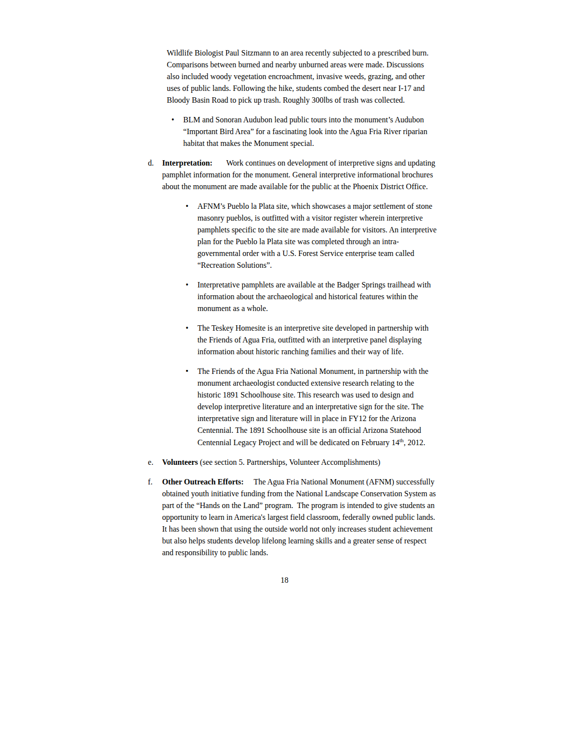Wildlife Biologist Paul Sitzmann to an area recently subjected to a prescribed burn. Comparisons between burned and nearby unburned areas were made. Discussions also included woody vegetation encroachment, invasive weeds, grazing, and other uses of public lands. Following the hike, students combed the desert near I-17 and Bloody Basin Road to pick up trash. Roughly 300lbs of trash was collected.
BLM and Sonoran Audubon lead public tours into the monument’s Audubon “Important Bird Area” for a fascinating look into the Agua Fria River riparian habitat that makes the Monument special.
d. Interpretation: Work continues on development of interpretive signs and updating pamphlet information for the monument. General interpretive informational brochures about the monument are made available for the public at the Phoenix District Office.
AFNM’s Pueblo la Plata site, which showcases a major settlement of stone masonry pueblos, is outfitted with a visitor register wherein interpretive pamphlets specific to the site are made available for visitors. An interpretive plan for the Pueblo la Plata site was completed through an intra-governmental order with a U.S. Forest Service enterprise team called “Recreation Solutions”.
Interpretative pamphlets are available at the Badger Springs trailhead with information about the archaeological and historical features within the monument as a whole.
The Teskey Homesite is an interpretive site developed in partnership with the Friends of Agua Fria, outfitted with an interpretive panel displaying information about historic ranching families and their way of life.
The Friends of the Agua Fria National Monument, in partnership with the monument archaeologist conducted extensive research relating to the historic 1891 Schoolhouse site. This research was used to design and develop interpretive literature and an interpretative sign for the site. The interpretative sign and literature will in place in FY12 for the Arizona Centennial. The 1891 Schoolhouse site is an official Arizona Statehood Centennial Legacy Project and will be dedicated on February 14th, 2012.
e. Volunteers (see section 5. Partnerships, Volunteer Accomplishments)
f. Other Outreach Efforts: The Agua Fria National Monument (AFNM) successfully obtained youth initiative funding from the National Landscape Conservation System as part of the “Hands on the Land” program. The program is intended to give students an opportunity to learn in America's largest field classroom, federally owned public lands. It has been shown that using the outside world not only increases student achievement but also helps students develop lifelong learning skills and a greater sense of respect and responsibility to public lands.
18